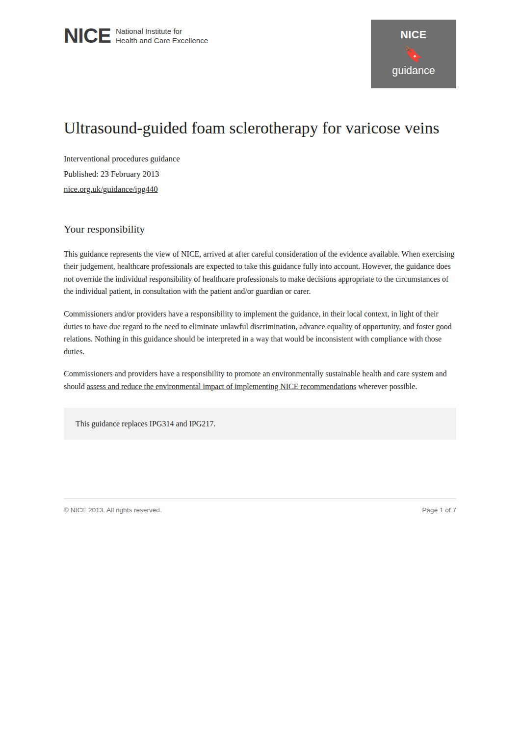NICE National Institute for
Health and Care Excellence
NICE
🔖
guidance
Ultrasound-guided foam sclerotherapy for varicose veins
Interventional procedures guidance
Published: 23 February 2013
nice.org.uk/guidance/ipg440
Your responsibility
This guidance represents the view of NICE, arrived at after careful consideration of the evidence available. When exercising their judgement, healthcare professionals are expected to take this guidance fully into account. However, the guidance does not override the individual responsibility of healthcare professionals to make decisions appropriate to the circumstances of the individual patient, in consultation with the patient and/or guardian or carer.
Commissioners and/or providers have a responsibility to implement the guidance, in their local context, in light of their duties to have due regard to the need to eliminate unlawful discrimination, advance equality of opportunity, and foster good relations. Nothing in this guidance should be interpreted in a way that would be inconsistent with compliance with those duties.
Commissioners and providers have a responsibility to promote an environmentally sustainable health and care system and should assess and reduce the environmental impact of implementing NICE recommendations wherever possible.
This guidance replaces IPG314 and IPG217.
© NICE 2013. All rights reserved. Page 1 of 7